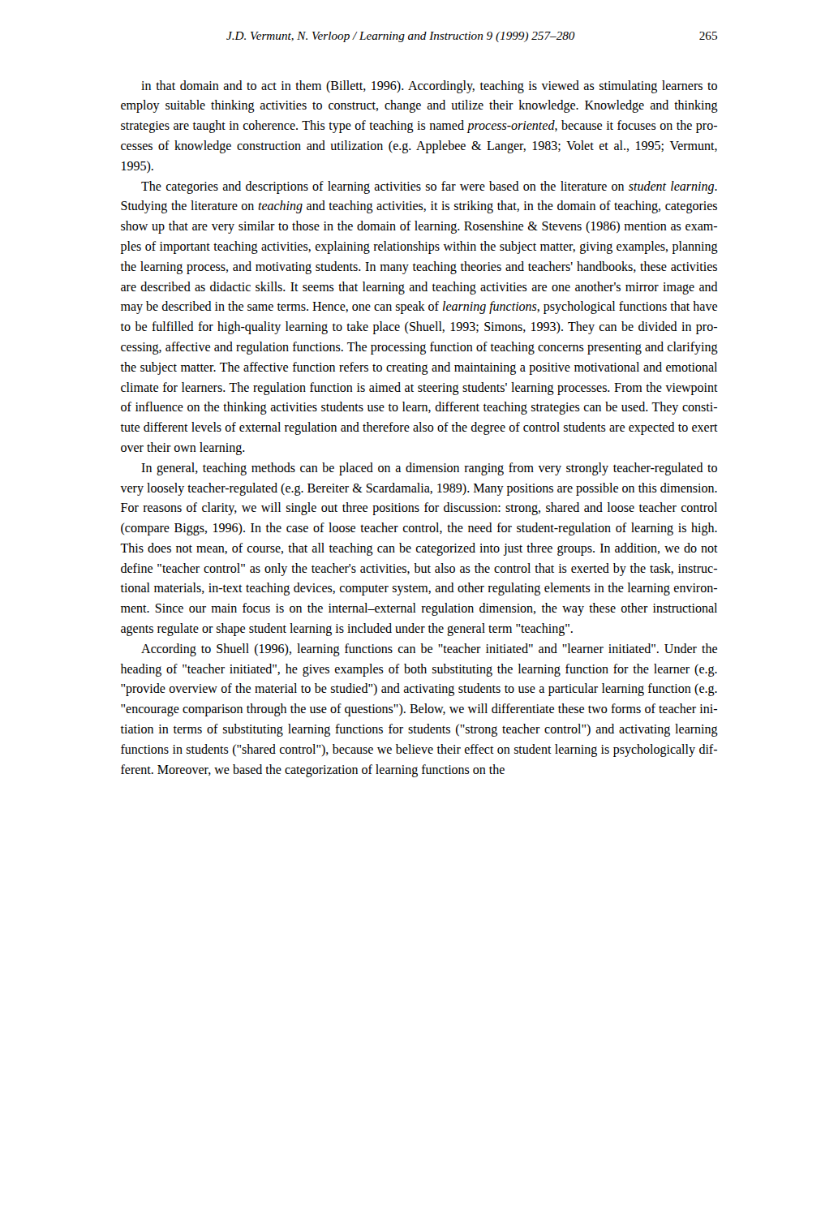J.D. Vermunt, N. Verloop / Learning and Instruction 9 (1999) 257–280 265
in that domain and to act in them (Billett, 1996). Accordingly, teaching is viewed as stimulating learners to employ suitable thinking activities to construct, change and utilize their knowledge. Knowledge and thinking strategies are taught in coherence. This type of teaching is named process-oriented, because it focuses on the processes of knowledge construction and utilization (e.g. Applebee & Langer, 1983; Volet et al., 1995; Vermunt, 1995).
The categories and descriptions of learning activities so far were based on the literature on student learning. Studying the literature on teaching and teaching activities, it is striking that, in the domain of teaching, categories show up that are very similar to those in the domain of learning. Rosenshine & Stevens (1986) mention as examples of important teaching activities, explaining relationships within the subject matter, giving examples, planning the learning process, and motivating students. In many teaching theories and teachers' handbooks, these activities are described as didactic skills. It seems that learning and teaching activities are one another's mirror image and may be described in the same terms. Hence, one can speak of learning functions, psychological functions that have to be fulfilled for high-quality learning to take place (Shuell, 1993; Simons, 1993). They can be divided in processing, affective and regulation functions. The processing function of teaching concerns presenting and clarifying the subject matter. The affective function refers to creating and maintaining a positive motivational and emotional climate for learners. The regulation function is aimed at steering students' learning processes. From the viewpoint of influence on the thinking activities students use to learn, different teaching strategies can be used. They constitute different levels of external regulation and therefore also of the degree of control students are expected to exert over their own learning.
In general, teaching methods can be placed on a dimension ranging from very strongly teacher-regulated to very loosely teacher-regulated (e.g. Bereiter & Scardamalia, 1989). Many positions are possible on this dimension. For reasons of clarity, we will single out three positions for discussion: strong, shared and loose teacher control (compare Biggs, 1996). In the case of loose teacher control, the need for student-regulation of learning is high. This does not mean, of course, that all teaching can be categorized into just three groups. In addition, we do not define "teacher control" as only the teacher's activities, but also as the control that is exerted by the task, instructional materials, in-text teaching devices, computer system, and other regulating elements in the learning environment. Since our main focus is on the internal–external regulation dimension, the way these other instructional agents regulate or shape student learning is included under the general term "teaching".
According to Shuell (1996), learning functions can be "teacher initiated" and "learner initiated". Under the heading of "teacher initiated", he gives examples of both substituting the learning function for the learner (e.g. "provide overview of the material to be studied") and activating students to use a particular learning function (e.g. "encourage comparison through the use of questions"). Below, we will differentiate these two forms of teacher initiation in terms of substituting learning functions for students ("strong teacher control") and activating learning functions in students ("shared control"), because we believe their effect on student learning is psychologically different. Moreover, we based the categorization of learning functions on the